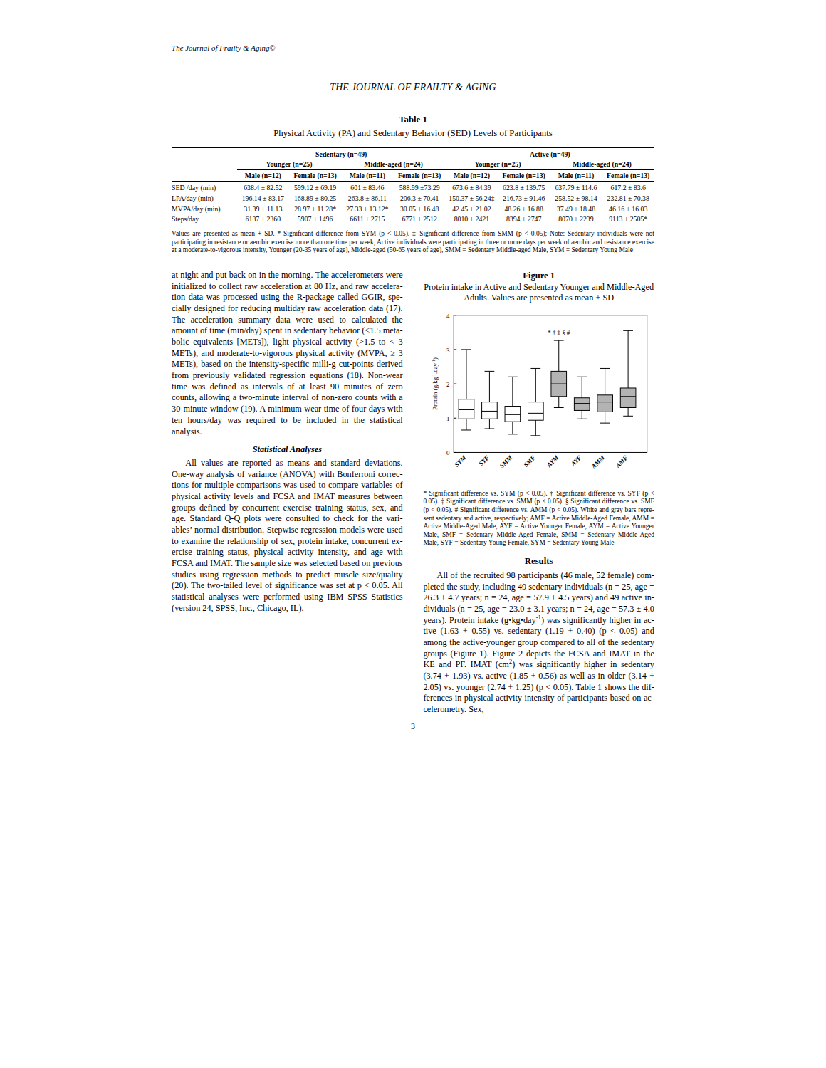The Journal of Frailty & Aging©
THE JOURNAL OF FRAILTY & AGING
Table 1
Physical Activity (PA) and Sedentary Behavior (SED) Levels of Participants
| | Sedentary (n=49) | Active (n=49) |
| --- | --- | --- |
| | Younger (n=25) | Middle-aged (n=24) | Younger (n=25) | Middle-aged (n=24) |
| | Male (n=12) | Female (n=13) | Male (n=11) | Female (n=13) | Male (n=12) | Female (n=13) | Male (n=11) | Female (n=13) |
| SED /day (min) | 638.4 ± 82.52 | 599.12 ± 69.19 | 601 ± 83.46 | 588.99 ±73.29 | 673.6 ± 84.39 | 623.8 ± 139.75 | 637.79 ± 114.6 | 617.2 ± 83.6 |
| LPA/day (min) | 196.14 ± 83.17 | 168.89 ± 80.25 | 263.8 ± 86.11 | 206.3 ± 70.41 | 150.37 ± 56.24‡ | 216.73 ± 91.46 | 258.52 ± 98.14 | 232.81 ± 70.38 |
| MVPA/day (min) | 31.39 ± 11.13 | 28.97 ± 11.28* | 27.33 ± 13.12* | 30.05 ± 16.48 | 42.45 ± 21.02 | 48.26 ± 16.88 | 37.49 ± 18.48 | 46.16 ± 16.03 |
| Steps/day | 6137 ± 2360 | 5907 ± 1496 | 6611 ± 2715 | 6771 ± 2512 | 8010 ± 2421 | 8394 ± 2747 | 8070 ± 2239 | 9113 ± 2505* |
Values are presented as mean + SD. * Significant difference from SYM (p < 0.05). ‡ Significant difference from SMM (p < 0.05); Note: Sedentary individuals were not participating in resistance or aerobic exercise more than one time per week, Active individuals were participating in three or more days per week of aerobic and resistance exercise at a moderate-to-vigorous intensity, Younger (20-35 years of age), Middle-aged (50-65 years of age), SMM = Sedentary Middle-aged Male, SYM = Sedentary Young Male
at night and put back on in the morning. The accelerometers were initialized to collect raw acceleration at 80 Hz, and raw acceleration data was processed using the R-package called GGIR, specially designed for reducing multiday raw acceleration data (17). The acceleration summary data were used to calculated the amount of time (min/day) spent in sedentary behavior (<1.5 metabolic equivalents [METs]), light physical activity (>1.5 to < 3 METs), and moderate-to-vigorous physical activity (MVPA, ≥ 3 METs), based on the intensity-specific milli-g cut-points derived from previously validated regression equations (18). Non-wear time was defined as intervals of at least 90 minutes of zero counts, allowing a two-minute interval of non-zero counts with a 30-minute window (19). A minimum wear time of four days with ten hours/day was required to be included in the statistical analysis.
Statistical Analyses
All values are reported as means and standard deviations. One-way analysis of variance (ANOVA) with Bonferroni corrections for multiple comparisons was used to compare variables of physical activity levels and FCSA and IMAT measures between groups defined by concurrent exercise training status, sex, and age. Standard Q-Q plots were consulted to check for the variables’ normal distribution. Stepwise regression models were used to examine the relationship of sex, protein intake, concurrent exercise training status, physical activity intensity, and age with FCSA and IMAT. The sample size was selected based on previous studies using regression methods to predict muscle size/quality (20). The two-tailed level of significance was set at p < 0.05. All statistical analyses were performed using IBM SPSS Statistics (version 24, SPSS, Inc., Chicago, IL).
Figure 1
Protein intake in Active and Sedentary Younger and Middle-Aged Adults. Values are presented as mean + SD
4 3 2 1 0 Protein (g.kg-1.day-1) * † ‡ § # SYM SYF SMM SMF AYM AYF AMM AMF
* Significant difference vs. SYM (p < 0.05). † Significant difference vs. SYF (p < 0.05). ‡ Significant difference vs. SMM (p < 0.05). § Significant difference vs. SMF (p < 0.05). # Significant difference vs. AMM (p < 0.05). White and gray bars represent sedentary and active, respectively; AMF = Active Middle-Aged Female, AMM = Active Middle-Aged Male, AYF = Active Younger Female, AYM = Active Younger Male, SMF = Sedentary Middle-Aged Female, SMM = Sedentary Middle-Aged Male, SYF = Sedentary Young Female, SYM = Sedentary Young Male
Results
All of the recruited 98 participants (46 male, 52 female) completed the study, including 49 sedentary individuals (n = 25, age = 26.3 ± 4.7 years; n = 24, age = 57.9 ± 4.5 years) and 49 active individuals (n = 25, age = 23.0 ± 3.1 years; n = 24, age = 57.3 ± 4.0 years). Protein intake (g•kg•day-1) was significantly higher in active (1.63 + 0.55) vs. sedentary (1.19 + 0.40) (p < 0.05) and among the active-younger group compared to all of the sedentary groups (Figure 1). Figure 2 depicts the FCSA and IMAT in the KE and PF. IMAT (cm2) was significantly higher in sedentary (3.74 + 1.93) vs. active (1.85 + 0.56) as well as in older (3.14 + 2.05) vs. younger (2.74 + 1.25) (p < 0.05). Table 1 shows the differences in physical activity intensity of participants based on accelerometry. Sex,
3